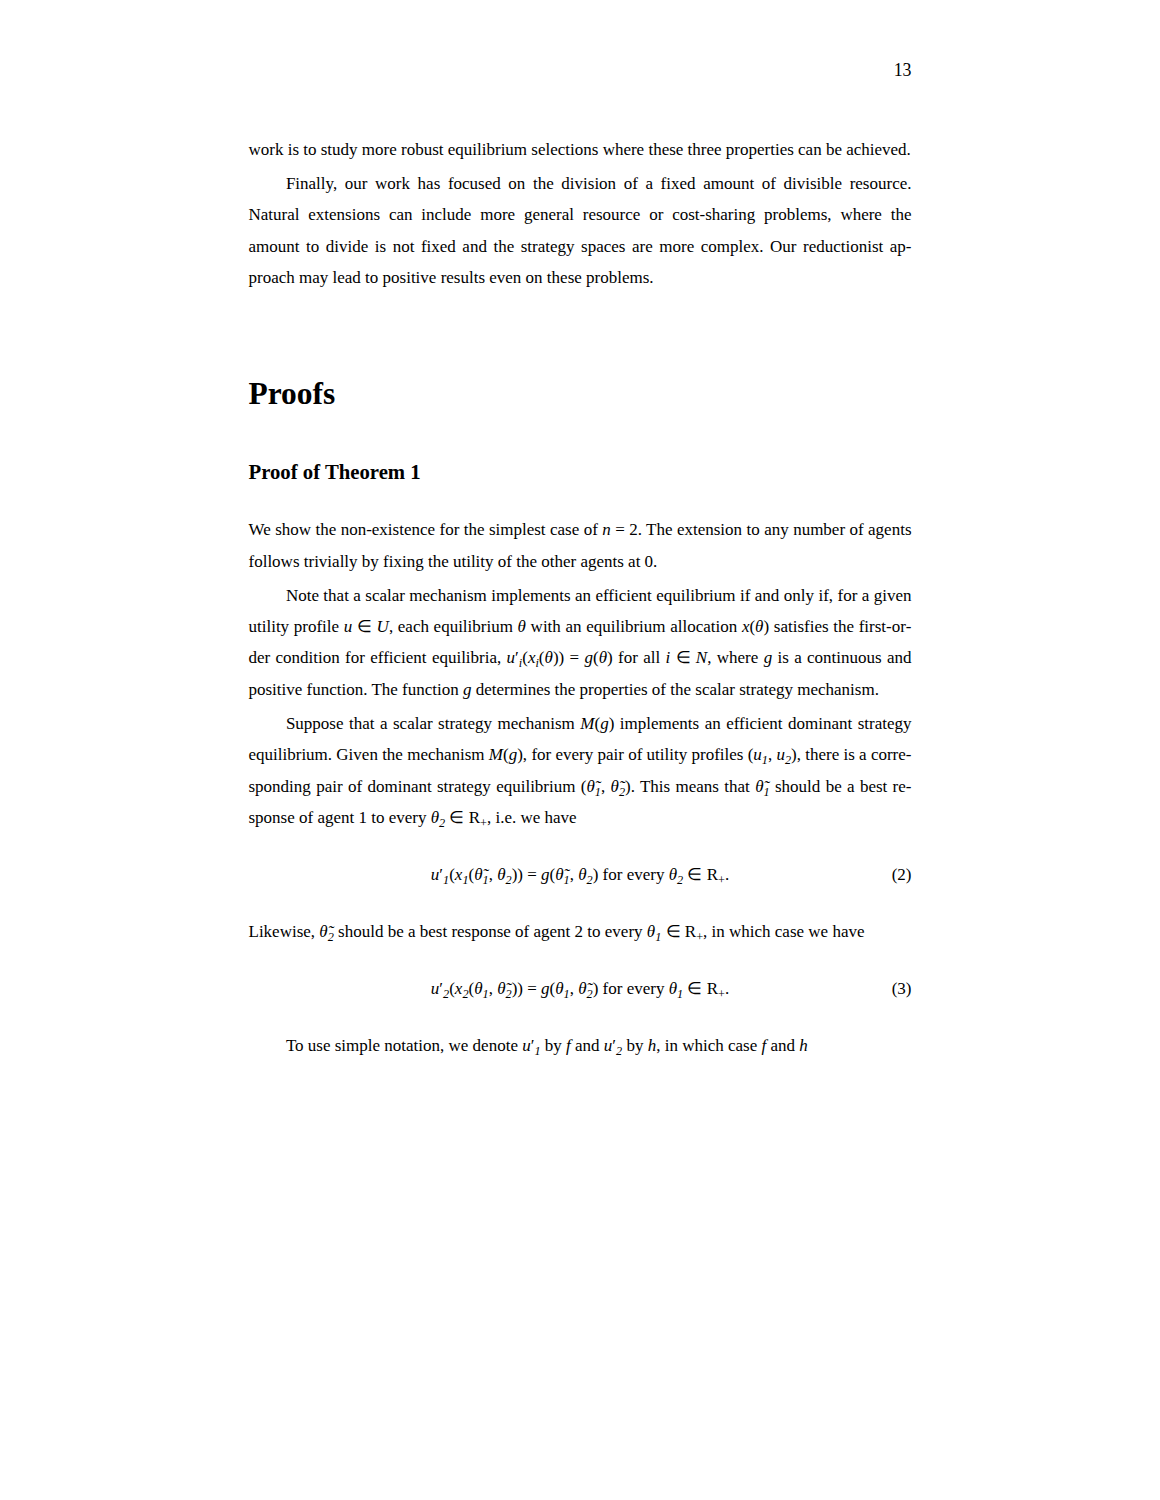13
work is to study more robust equilibrium selections where these three properties can be achieved.
Finally, our work has focused on the division of a fixed amount of divisible resource. Natural extensions can include more general resource or cost-sharing problems, where the amount to divide is not fixed and the strategy spaces are more complex. Our reductionist approach may lead to positive results even on these problems.
Proofs
Proof of Theorem 1
We show the non-existence for the simplest case of n = 2. The extension to any number of agents follows trivially by fixing the utility of the other agents at 0.
Note that a scalar mechanism implements an efficient equilibrium if and only if, for a given utility profile u ∈ U, each equilibrium θ with an equilibrium allocation x(θ) satisfies the first-order condition for efficient equilibria, u′i(xi(θ)) = g(θ) for all i ∈ N, where g is a continuous and positive function. The function g determines the properties of the scalar strategy mechanism.
Suppose that a scalar strategy mechanism M(g) implements an efficient dominant strategy equilibrium. Given the mechanism M(g), for every pair of utility profiles (u1, u2), there is a corresponding pair of dominant strategy equilibrium (θ̃1, θ̃2). This means that θ̃1 should be a best response of agent 1 to every θ2 ∈ R+, i.e. we have
u′1(x1(θ̃1, θ2)) = g(θ̃1, θ2) for every θ2 ∈ R+. (2)
Likewise, θ̃2 should be a best response of agent 2 to every θ1 ∈ R+, in which case we have
u′2(x2(θ1, θ̃2)) = g(θ1, θ̃2) for every θ1 ∈ R+. (3)
To use simple notation, we denote u′1 by f and u′2 by h, in which case f and h